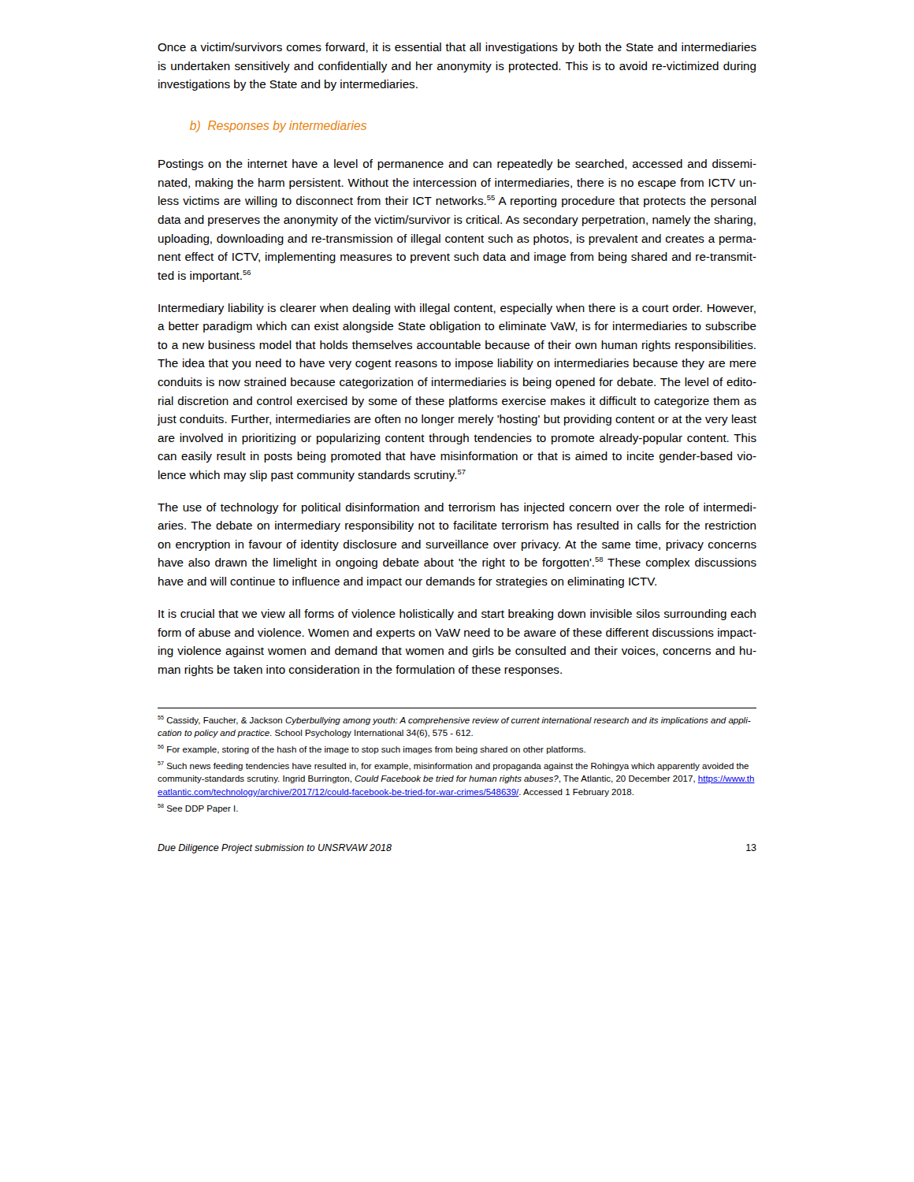Once a victim/survivors comes forward, it is essential that all investigations by both the State and intermediaries is undertaken sensitively and confidentially and her anonymity is protected. This is to avoid re-victimized during investigations by the State and by intermediaries.
b) Responses by intermediaries
Postings on the internet have a level of permanence and can repeatedly be searched, accessed and disseminated, making the harm persistent. Without the intercession of intermediaries, there is no escape from ICTV unless victims are willing to disconnect from their ICT networks.55 A reporting procedure that protects the personal data and preserves the anonymity of the victim/survivor is critical. As secondary perpetration, namely the sharing, uploading, downloading and re-transmission of illegal content such as photos, is prevalent and creates a permanent effect of ICTV, implementing measures to prevent such data and image from being shared and re-transmitted is important.56
Intermediary liability is clearer when dealing with illegal content, especially when there is a court order. However, a better paradigm which can exist alongside State obligation to eliminate VaW, is for intermediaries to subscribe to a new business model that holds themselves accountable because of their own human rights responsibilities. The idea that you need to have very cogent reasons to impose liability on intermediaries because they are mere conduits is now strained because categorization of intermediaries is being opened for debate. The level of editorial discretion and control exercised by some of these platforms exercise makes it difficult to categorize them as just conduits. Further, intermediaries are often no longer merely 'hosting' but providing content or at the very least are involved in prioritizing or popularizing content through tendencies to promote already-popular content. This can easily result in posts being promoted that have misinformation or that is aimed to incite gender-based violence which may slip past community standards scrutiny.57
The use of technology for political disinformation and terrorism has injected concern over the role of intermediaries. The debate on intermediary responsibility not to facilitate terrorism has resulted in calls for the restriction on encryption in favour of identity disclosure and surveillance over privacy. At the same time, privacy concerns have also drawn the limelight in ongoing debate about 'the right to be forgotten'.58 These complex discussions have and will continue to influence and impact our demands for strategies on eliminating ICTV.
It is crucial that we view all forms of violence holistically and start breaking down invisible silos surrounding each form of abuse and violence. Women and experts on VaW need to be aware of these different discussions impacting violence against women and demand that women and girls be consulted and their voices, concerns and human rights be taken into consideration in the formulation of these responses.
55 Cassidy, Faucher, & Jackson Cyberbullying among youth: A comprehensive review of current international research and its implications and application to policy and practice. School Psychology International 34(6), 575 - 612.
56 For example, storing of the hash of the image to stop such images from being shared on other platforms.
57 Such news feeding tendencies have resulted in, for example, misinformation and propaganda against the Rohingya which apparently avoided the community-standards scrutiny. Ingrid Burrington, Could Facebook be tried for human rights abuses?, The Atlantic, 20 December 2017, https://www.theatlantic.com/technology/archive/2017/12/could-facebook-be-tried-for-war-crimes/548639/. Accessed 1 February 2018.
58 See DDP Paper I.
Due Diligence Project submission to UNSRVAW 2018 13